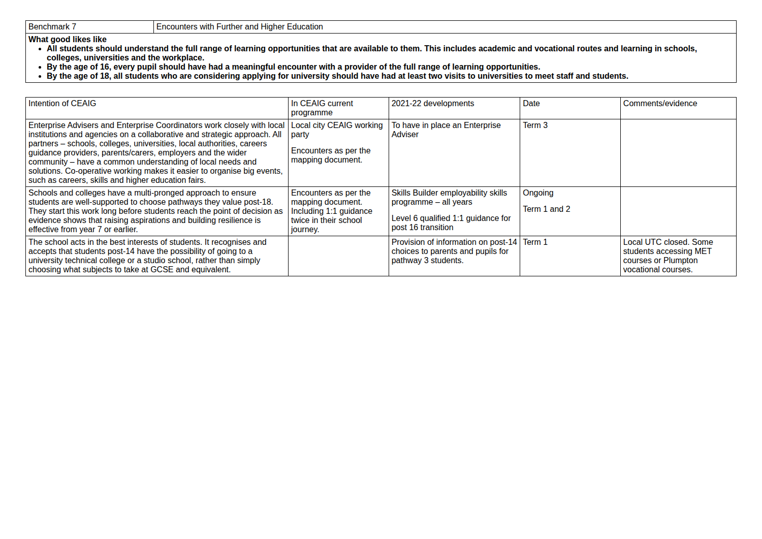| Benchmark 7 | Encounters with Further and Higher Education |
| What good likes like All students should understand the full range of learning opportunities that are available to them. This includes academic and vocational routes and learning in schools, colleges, universities and the workplace. By the age of 16, every pupil should have had a meaningful encounter with a provider of the full range of learning opportunities. By the age of 18, all students who are considering applying for university should have had at least two visits to universities to meet staff and students. |
| Intention of CEAIG | In CEAIG current programme | 2021-22 developments | Date | Comments/evidence |
| Enterprise Advisers and Enterprise Coordinators work closely with local institutions and agencies on a collaborative and strategic approach. All partners – schools, colleges, universities, local authorities, careers guidance providers, parents/carers, employers and the wider community – have a common understanding of local needs and solutions. Co-operative working makes it easier to organise big events, such as careers, skills and higher education fairs. | Local city CEAIG working party Encounters as per the mapping document. | To have in place an Enterprise Adviser | Term 3 | |
| Schools and colleges have a multi-pronged approach to ensure students are well-supported to choose pathways they value post-18. They start this work long before students reach the point of decision as evidence shows that raising aspirations and building resilience is effective from year 7 or earlier. | Encounters as per the mapping document. Including 1:1 guidance twice in their school journey. | Skills Builder employability skills programme – all years Level 6 qualified 1:1 guidance for post 16 transition | Ongoing Term 1 and 2 | |
| The school acts in the best interests of students. It recognises and accepts that students post-14 have the possibility of going to a university technical college or a studio school, rather than simply choosing what subjects to take at GCSE and equivalent. | | Provision of information on post-14 choices to parents and pupils for pathway 3 students. | Term 1 | Local UTC closed. Some students accessing MET courses or Plumpton vocational courses. |